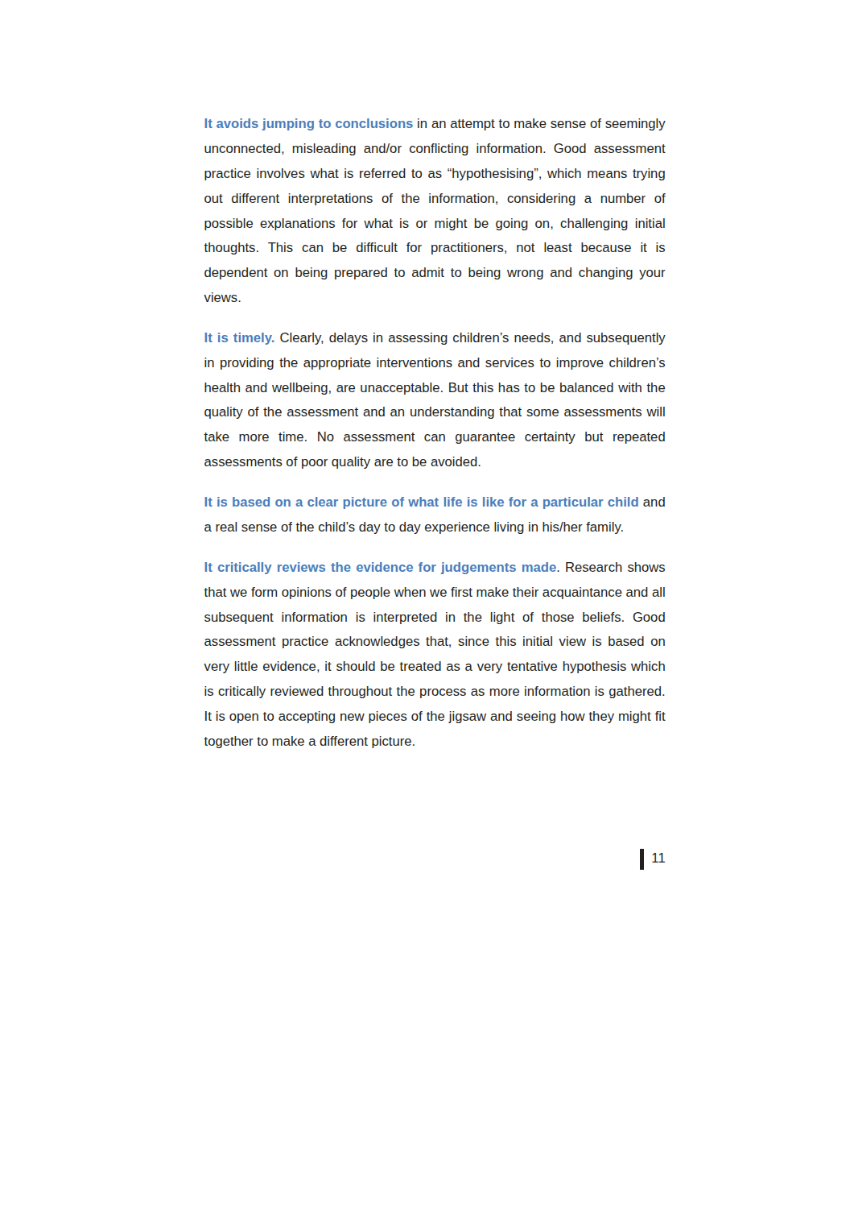It avoids jumping to conclusions in an attempt to make sense of seemingly unconnected, misleading and/or conflicting information. Good assessment practice involves what is referred to as “hypothesising”, which means trying out different interpretations of the information, considering a number of possible explanations for what is or might be going on, challenging initial thoughts. This can be difficult for practitioners, not least because it is dependent on being prepared to admit to being wrong and changing your views.
It is timely. Clearly, delays in assessing children’s needs, and subsequently in providing the appropriate interventions and services to improve children’s health and wellbeing, are unacceptable. But this has to be balanced with the quality of the assessment and an understanding that some assessments will take more time. No assessment can guarantee certainty but repeated assessments of poor quality are to be avoided.
It is based on a clear picture of what life is like for a particular child and a real sense of the child’s day to day experience living in his/her family.
It critically reviews the evidence for judgements made. Research shows that we form opinions of people when we first make their acquaintance and all subsequent information is interpreted in the light of those beliefs. Good assessment practice acknowledges that, since this initial view is based on very little evidence, it should be treated as a very tentative hypothesis which is critically reviewed throughout the process as more information is gathered. It is open to accepting new pieces of the jigsaw and seeing how they might fit together to make a different picture.
11